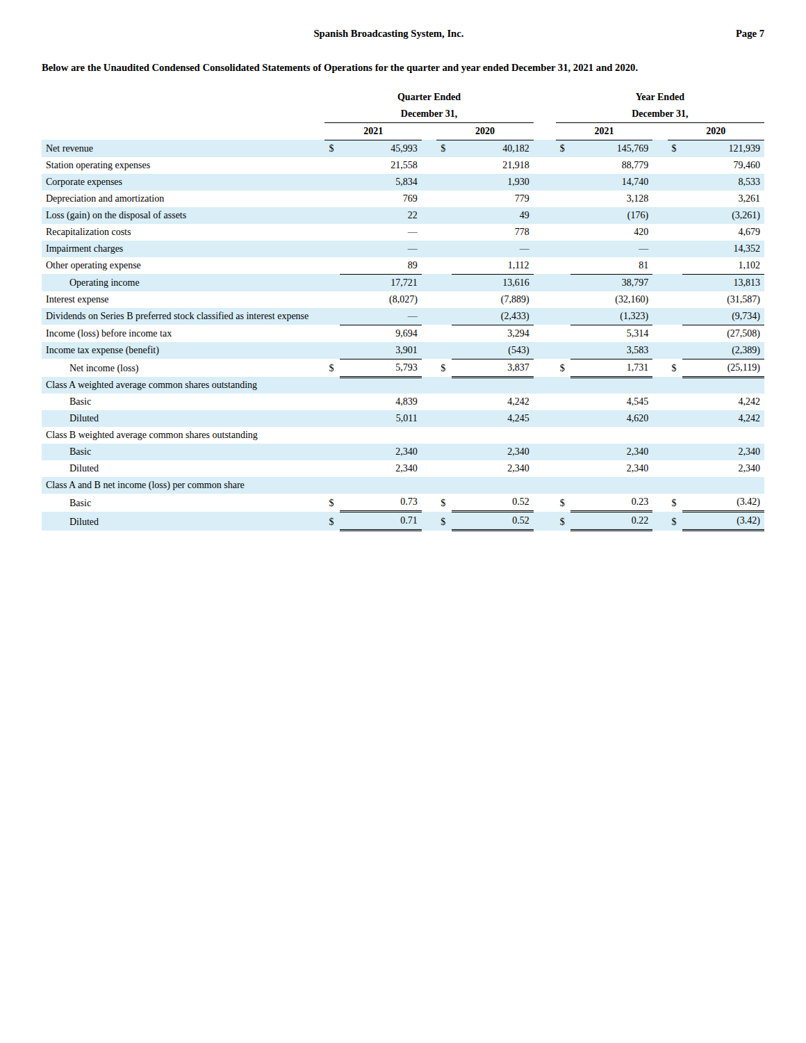Spanish Broadcasting System, Inc.
Page 7
Below are the Unaudited Condensed Consolidated Statements of Operations for the quarter and year ended December 31, 2021 and 2020.
| | Quarter Ended | | Year Ended |
| --- | --- | --- | --- |
| | December 31, | | December 31, |
| | 2021 | | 2020 | | 2021 | | 2020 |
| Net revenue | $ | 45,993 | | $ | 40,182 | | $ | 145,769 | | $ | 121,939 |
| Station operating expenses | | 21,558 | | | 21,918 | | | 88,779 | | | 79,460 |
| Corporate expenses | | 5,834 | | | 1,930 | | | 14,740 | | | 8,533 |
| Depreciation and amortization | | 769 | | | 779 | | | 3,128 | | | 3,261 |
| Loss (gain) on the disposal of assets | | 22 | | | 49 | | | (176) | | | (3,261) |
| Recapitalization costs | | — | | | 778 | | | 420 | | | 4,679 |
| Impairment charges | | — | | | — | | | — | | | 14,352 |
| Other operating expense | | 89 | | | 1,112 | | | 81 | | | 1,102 |
| Operating income | | 17,721 | | | 13,616 | | | 38,797 | | | 13,813 |
| Interest expense | | (8,027) | | | (7,889) | | | (32,160) | | | (31,587) |
| Dividends on Series B preferred stock classified as interest expense | | — | | | (2,433) | | | (1,323) | | | (9,734) |
| Income (loss) before income tax | | 9,694 | | | 3,294 | | | 5,314 | | | (27,508) |
| Income tax expense (benefit) | | 3,901 | | | (543) | | | 3,583 | | | (2,389) |
| Net income (loss) | $ | 5,793 | | $ | 3,837 | | $ | 1,731 | | $ | (25,119) |
| Class A weighted average common shares outstanding | | | | | | | | | | | |
| Basic | | 4,839 | | | 4,242 | | | 4,545 | | | 4,242 |
| Diluted | | 5,011 | | | 4,245 | | | 4,620 | | | 4,242 |
| Class B weighted average common shares outstanding | | | | | | | | | | | |
| Basic | | 2,340 | | | 2,340 | | | 2,340 | | | 2,340 |
| Diluted | | 2,340 | | | 2,340 | | | 2,340 | | | 2,340 |
| Class A and B net income (loss) per common share | | | | | | | | | | | |
| Basic | $ | 0.73 | | $ | 0.52 | | $ | 0.23 | | $ | (3.42) |
| Diluted | $ | 0.71 | | $ | 0.52 | | $ | 0.22 | | $ | (3.42) |